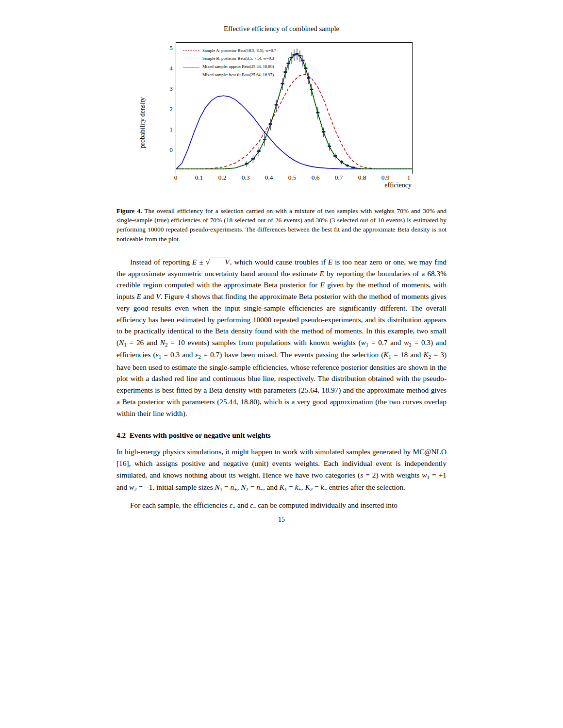Effective efficiency of combined sample
probability density
0
1
2
3
4
5
Sample A: posterior Beta(18.5, 8.5), w=0.7
Sample B: posterior Beta(3.5, 7.5), w=0.3
Mixed sample: approx Beta(25.44, 18.80)
Mixed sample: best fit Beta(25.64, 18.97)
0
0.1
0.2
0.3
0.4
0.5
0.6
0.7
0.8
0.9
1
efficiency
Figure 4. The overall efficiency for a selection carried on with a mixture of two samples with weights 70% and 30% and single-sample (true) efficiencies of 70% (18 selected out of 26 events) and 30% (3 selected out of 10 events) is estimated by performing 10000 repeated pseudo-experiments. The differences between the best fit and the approximate Beta density is not noticeable from the plot.
Instead of reporting E ± √V, which would cause troubles if E is too near zero or one, we may find the approximate asymmetric uncertainty band around the estimate E by reporting the boundaries of a 68.3% credible region computed with the approximate Beta posterior for E given by the method of moments, with inputs E and V. Figure 4 shows that finding the approximate Beta posterior with the method of moments gives very good results even when the input single-sample efficiencies are significantly different. The overall efficiency has been estimated by performing 10000 repeated pseudo-experiments, and its distribution appears to be practically identical to the Beta density found with the method of moments. In this example, two small (N 1 = 26 and N 2 = 10 events) samples from populations with known weights (w 1 = 0.7 and w 2 = 0.3) and efficiencies (ε 1 = 0.3 and ε 2 = 0.7) have been mixed. The events passing the selection (K 1 = 18 and K 2 = 3) have been used to estimate the single-sample efficiencies, whose reference posterior densities are shown in the plot with a dashed red line and continuous blue line, respectively. The distribution obtained with the pseudo-experiments is best fitted by a Beta density with parameters (25.64, 18.97) and the approximate method gives a Beta posterior with parameters (25.44, 18.80), which is a very good approximation (the two curves overlap within their line width).
4.2 Events with positive or negative unit weights
In high-energy physics simulations, it might happen to work with simulated samples generated by MC@NLO [16], which assigns positive and negative (unit) events weights. Each individual event is independently simulated, and knows nothing about its weight. Hence we have two categories (s = 2) with weights w 1 = +1 and w 2 = −1, initial sample sizes N 1 = n+, N 2 = n−, and K 1 = k+, K 2 = k− entries after the selection.
For each sample, the efficiencies ε+ and ε− can be computed individually and inserted into
– 15 –